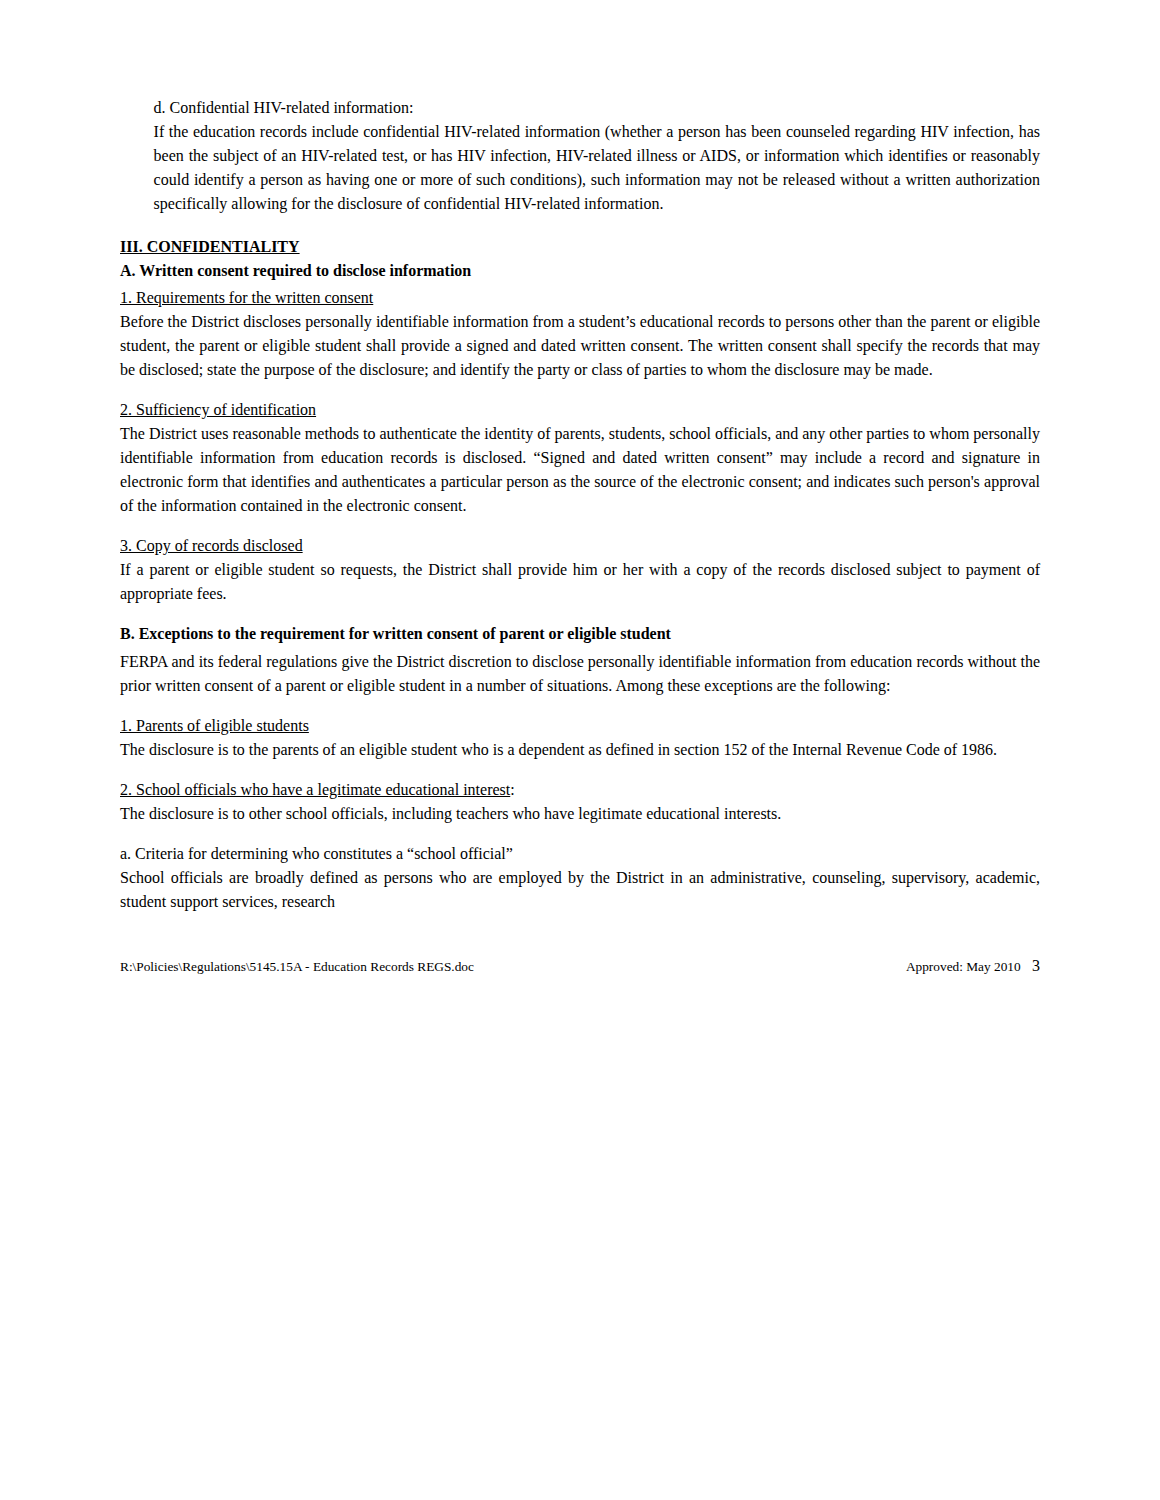d. Confidential HIV-related information:
If the education records include confidential HIV-related information (whether a person has been counseled regarding HIV infection, has been the subject of an HIV-related test, or has HIV infection, HIV-related illness or AIDS, or information which identifies or reasonably could identify a person as having one or more of such conditions), such information may not be released without a written authorization specifically allowing for the disclosure of confidential HIV-related information.
III. CONFIDENTIALITY
A. Written consent required to disclose information
1. Requirements for the written consent
Before the District discloses personally identifiable information from a student’s educational records to persons other than the parent or eligible student, the parent or eligible student shall provide a signed and dated written consent. The written consent shall specify the records that may be disclosed; state the purpose of the disclosure; and identify the party or class of parties to whom the disclosure may be made.
2. Sufficiency of identification
The District uses reasonable methods to authenticate the identity of parents, students, school officials, and any other parties to whom personally identifiable information from education records is disclosed. “Signed and dated written consent” may include a record and signature in electronic form that identifies and authenticates a particular person as the source of the electronic consent; and indicates such person's approval of the information contained in the electronic consent.
3. Copy of records disclosed
If a parent or eligible student so requests, the District shall provide him or her with a copy of the records disclosed subject to payment of appropriate fees.
B. Exceptions to the requirement for written consent of parent or eligible student
FERPA and its federal regulations give the District discretion to disclose personally identifiable information from education records without the prior written consent of a parent or eligible student in a number of situations. Among these exceptions are the following:
1. Parents of eligible students
The disclosure is to the parents of an eligible student who is a dependent as defined in section 152 of the Internal Revenue Code of 1986.
2. School officials who have a legitimate educational interest:
The disclosure is to other school officials, including teachers who have legitimate educational interests.
a. Criteria for determining who constitutes a “school official”
School officials are broadly defined as persons who are employed by the District in an administrative, counseling, supervisory, academic, student support services, research
R:\Policies\Regulations\5145.15A - Education Records REGS.doc Approved: May 2010 3